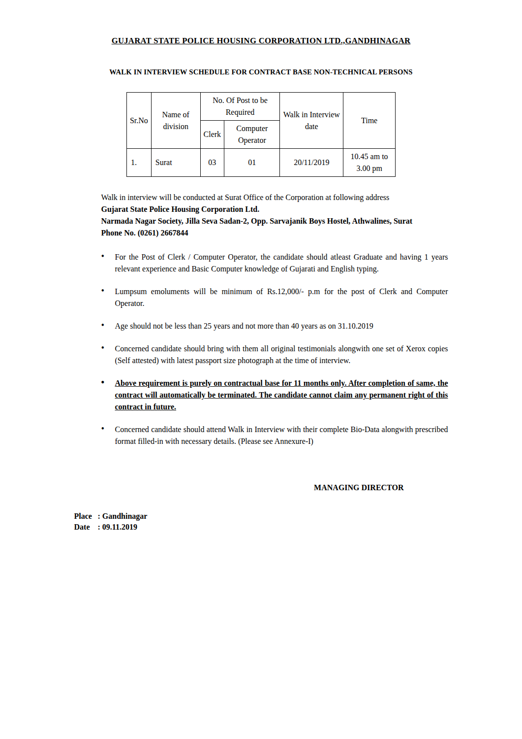GUJARAT STATE POLICE HOUSING CORPORATION LTD.,GANDHINAGAR
WALK IN INTERVIEW SCHEDULE FOR CONTRACT BASE NON-TECHNICAL PERSONS
| Sr.No | Name of division | No. Of Post to be Required | Walk in Interview date | Time |
| --- | --- | --- | --- | --- |
| Clerk | Computer Operator |
| 1. | Surat | 03 | 01 | 20/11/2019 | 10.45 am to 3.00 pm |
Walk in interview will be conducted at Surat Office of the Corporation at following address
Gujarat State Police Housing Corporation Ltd.
Narmada Nagar Society, Jilla Seva Sadan-2, Opp. Sarvajanik Boys Hostel, Athwalines, Surat
Phone No. (0261) 2667844
For the Post of Clerk / Computer Operator, the candidate should atleast Graduate and having 1 years relevant experience and Basic Computer knowledge of Gujarati and English typing.
Lumpsum emoluments will be minimum of Rs.12,000/- p.m for the post of Clerk and Computer Operator.
Age should not be less than 25 years and not more than 40 years as on 31.10.2019
Concerned candidate should bring with them all original testimonials alongwith one set of Xerox copies (Self attested) with latest passport size photograph at the time of interview.
Above requirement is purely on contractual base for 11 months only. After completion of same, the contract will automatically be terminated. The candidate cannot claim any permanent right of this contract in future.
Concerned candidate should attend Walk in Interview with their complete Bio-Data alongwith prescribed format filled-in with necessary details. (Please see Annexure-I)
MANAGING DIRECTOR
Place: Gandhinagar
Date: 09.11.2019